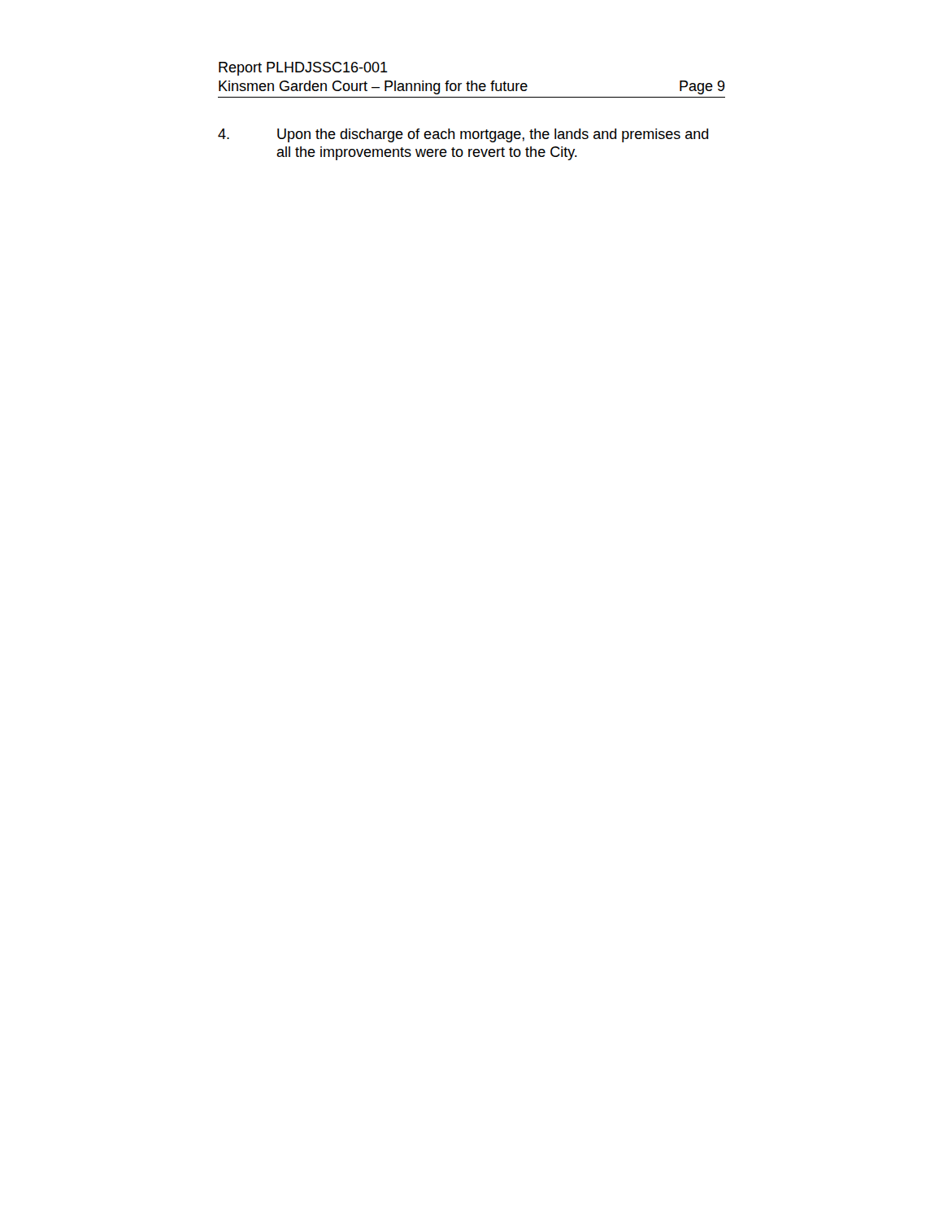Report PLHDJSSC16-001
Kinsmen Garden Court – Planning for the future
Page 9
4. Upon the discharge of each mortgage, the lands and premises and all the improvements were to revert to the City.